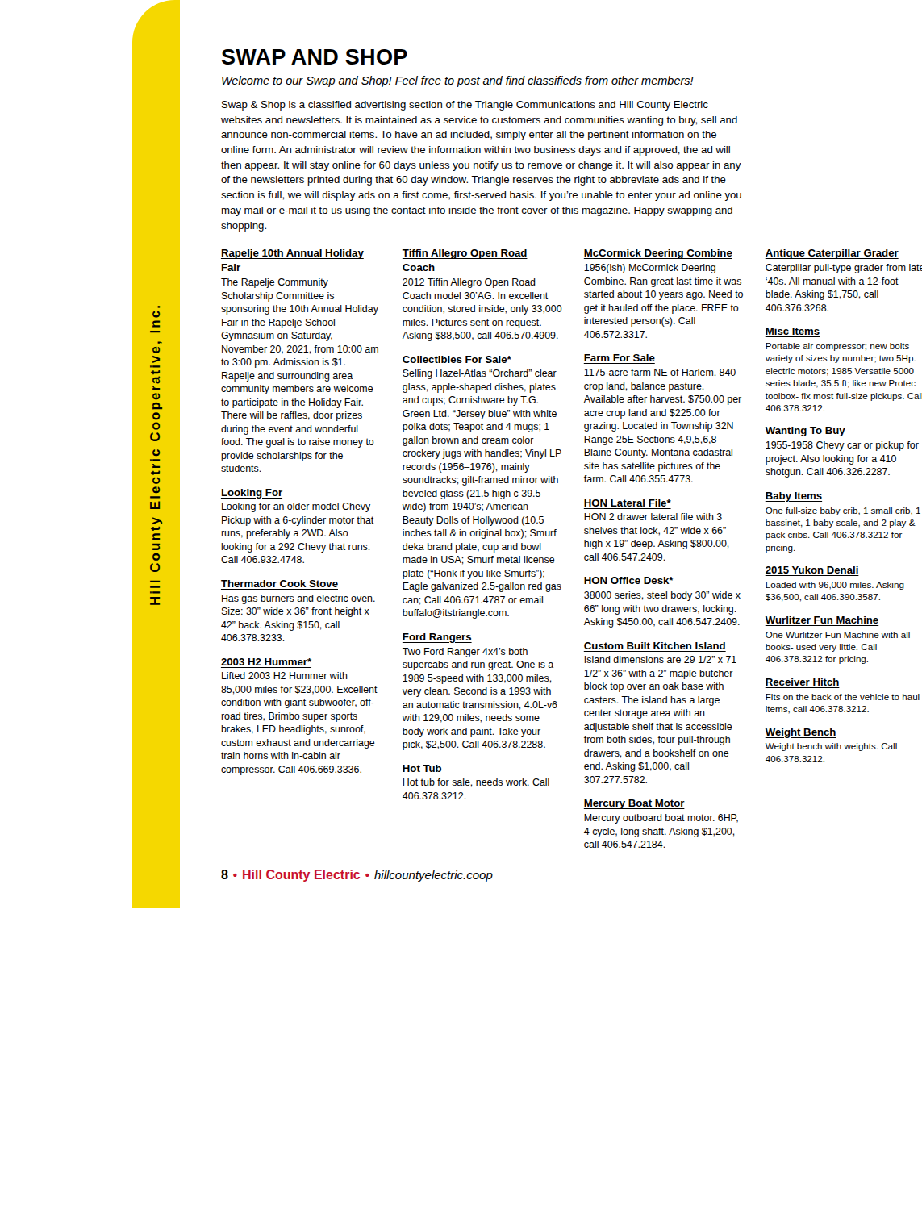Hill County Electric Cooperative, Inc.
Swap and Shop
Welcome to our Swap and Shop! Feel free to post and find classifieds from other members!
Swap & Shop is a classified advertising section of the Triangle Communications and Hill County Electric websites and newsletters. It is maintained as a service to customers and communities wanting to buy, sell and announce non-commercial items. To have an ad included, simply enter all the pertinent information on the online form. An administrator will review the information within two business days and if approved, the ad will then appear. It will stay online for 60 days unless you notify us to remove or change it. It will also appear in any of the newsletters printed during that 60 day window. Triangle reserves the right to abbreviate ads and if the section is full, we will display ads on a first come, first-served basis. If you’re unable to enter your ad online you may mail or e-mail it to us using the contact info inside the front cover of this magazine. Happy swapping and shopping.
Rapelje 10th Annual Holiday Fair
The Rapelje Community Scholarship Committee is sponsoring the 10th Annual Holiday Fair in the Rapelje School Gymnasium on Saturday, November 20, 2021, from 10:00 am to 3:00 pm. Admission is $1. Rapelje and surrounding area community members are welcome to participate in the Holiday Fair. There will be raffles, door prizes during the event and wonderful food. The goal is to raise money to provide scholarships for the students.
Looking For
Looking for an older model Chevy Pickup with a 6-cylinder motor that runs, preferably a 2WD. Also looking for a 292 Chevy that runs. Call 406.932.4748.
Thermador Cook Stove
Has gas burners and electric oven. Size: 30” wide x 36” front height x 42” back. Asking $150, call 406.378.3233.
2003 H2 Hummer*
Lifted 2003 H2 Hummer with 85,000 miles for $23,000. Excellent condition with giant subwoofer, off-road tires, Brimbo super sports brakes, LED headlights, sunroof, custom exhaust and undercarriage train horns with in-cabin air compressor. Call 406.669.3336.
Tiffin Allegro Open Road Coach
2012 Tiffin Allegro Open Road Coach model 30’AG. In excellent condition, stored inside, only 33,000 miles. Pictures sent on request. Asking $88,500, call 406.570.4909.
Collectibles For Sale*
Selling Hazel-Atlas “Orchard” clear glass, apple-shaped dishes, plates and cups; Cornishware by T.G. Green Ltd. “Jersey blue” with white polka dots; Teapot and 4 mugs; 1 gallon brown and cream color crockery jugs with handles; Vinyl LP records (1956–1976), mainly soundtracks; gilt-framed mirror with beveled glass (21.5 high c 39.5 wide) from 1940’s; American Beauty Dolls of Hollywood (10.5 inches tall & in original box); Smurf deka brand plate, cup and bowl made in USA; Smurf metal license plate (“Honk if you like Smurfs”); Eagle galvanized 2.5-gallon red gas can; Call 406.671.4787 or email buffalo@itstriangle.com.
Ford Rangers
Two Ford Ranger 4x4’s both supercabs and run great. One is a 1989 5-speed with 133,000 miles, very clean. Second is a 1993 with an automatic transmission, 4.0L-v6 with 129,00 miles, needs some body work and paint. Take your pick, $2,500. Call 406.378.2288.
Hot Tub
Hot tub for sale, needs work. Call 406.378.3212.
McCormick Deering Combine
1956(ish) McCormick Deering Combine. Ran great last time it was started about 10 years ago. Need to get it hauled off the place. FREE to interested person(s). Call 406.572.3317.
Farm For Sale
1175-acre farm NE of Harlem. 840 crop land, balance pasture. Available after harvest. $750.00 per acre crop land and $225.00 for grazing. Located in Township 32N Range 25E Sections 4,9,5,6,8 Blaine County. Montana cadastral site has satellite pictures of the farm. Call 406.355.4773.
HON Lateral File*
HON 2 drawer lateral file with 3 shelves that lock, 42” wide x 66” high x 19” deep. Asking $800.00, call 406.547.2409.
HON Office Desk*
38000 series, steel body 30” wide x 66” long with two drawers, locking. Asking $450.00, call 406.547.2409.
Custom Built Kitchen Island
Island dimensions are 29 1/2” x 71 1/2” x 36” with a 2” maple butcher block top over an oak base with casters. The island has a large center storage area with an adjustable shelf that is accessible from both sides, four pull-through drawers, and a bookshelf on one end. Asking $1,000, call 307.277.5782.
Mercury Boat Motor
Mercury outboard boat motor. 6HP, 4 cycle, long shaft. Asking $1,200, call 406.547.2184.
Antique Caterpillar Grader
Caterpillar pull-type grader from late ‘40s. All manual with a 12-foot blade. Asking $1,750, call 406.376.3268.
Misc Items
Portable air compressor; new bolts variety of sizes by number; two 5Hp. electric motors; 1985 Versatile 5000 series blade, 35.5 ft; like new Protec toolbox- fix most full-size pickups. Call 406.378.3212.
Wanting To Buy
1955-1958 Chevy car or pickup for project. Also looking for a 410 shotgun. Call 406.326.2287.
Baby Items
One full-size baby crib, 1 small crib, 1 bassinet, 1 baby scale, and 2 play & pack cribs. Call 406.378.3212 for pricing.
2015 Yukon Denali
Loaded with 96,000 miles. Asking $36,500, call 406.390.3587.
Wurlitzer Fun Machine
One Wurlitzer Fun Machine with all books- used very little. Call 406.378.3212 for pricing.
Receiver Hitch
Fits on the back of the vehicle to haul items, call 406.378.3212.
Weight Bench
Weight bench with weights. Call 406.378.3212.
8 • Hill County Electric • hillcountyelectric.coop